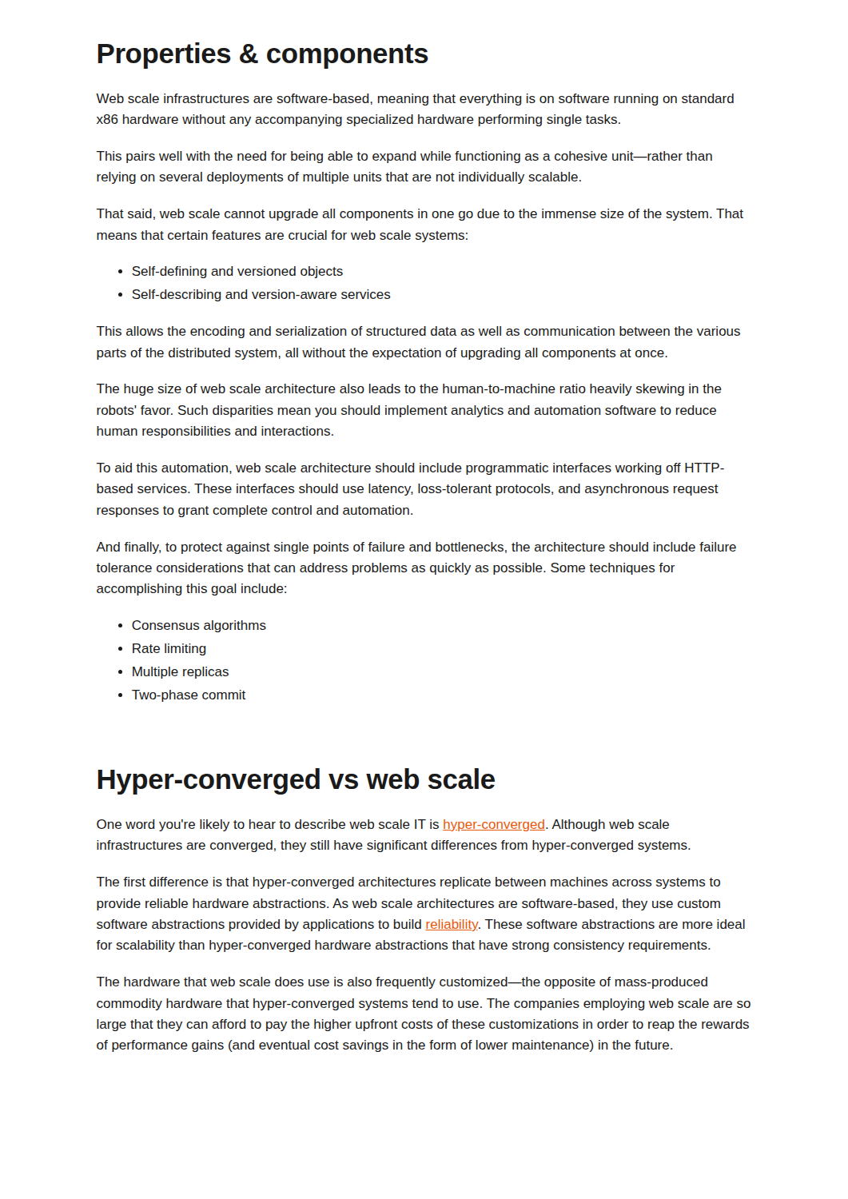Properties & components
Web scale infrastructures are software-based, meaning that everything is on software running on standard x86 hardware without any accompanying specialized hardware performing single tasks.
This pairs well with the need for being able to expand while functioning as a cohesive unit—rather than relying on several deployments of multiple units that are not individually scalable.
That said, web scale cannot upgrade all components in one go due to the immense size of the system. That means that certain features are crucial for web scale systems:
Self-defining and versioned objects
Self-describing and version-aware services
This allows the encoding and serialization of structured data as well as communication between the various parts of the distributed system, all without the expectation of upgrading all components at once.
The huge size of web scale architecture also leads to the human-to-machine ratio heavily skewing in the robots' favor. Such disparities mean you should implement analytics and automation software to reduce human responsibilities and interactions.
To aid this automation, web scale architecture should include programmatic interfaces working off HTTP-based services. These interfaces should use latency, loss-tolerant protocols, and asynchronous request responses to grant complete control and automation.
And finally, to protect against single points of failure and bottlenecks, the architecture should include failure tolerance considerations that can address problems as quickly as possible. Some techniques for accomplishing this goal include:
Consensus algorithms
Rate limiting
Multiple replicas
Two-phase commit
Hyper-converged vs web scale
One word you're likely to hear to describe web scale IT is hyper-converged. Although web scale infrastructures are converged, they still have significant differences from hyper-converged systems.
The first difference is that hyper-converged architectures replicate between machines across systems to provide reliable hardware abstractions. As web scale architectures are software-based, they use custom software abstractions provided by applications to build reliability. These software abstractions are more ideal for scalability than hyper-converged hardware abstractions that have strong consistency requirements.
The hardware that web scale does use is also frequently customized—the opposite of mass-produced commodity hardware that hyper-converged systems tend to use. The companies employing web scale are so large that they can afford to pay the higher upfront costs of these customizations in order to reap the rewards of performance gains (and eventual cost savings in the form of lower maintenance) in the future.